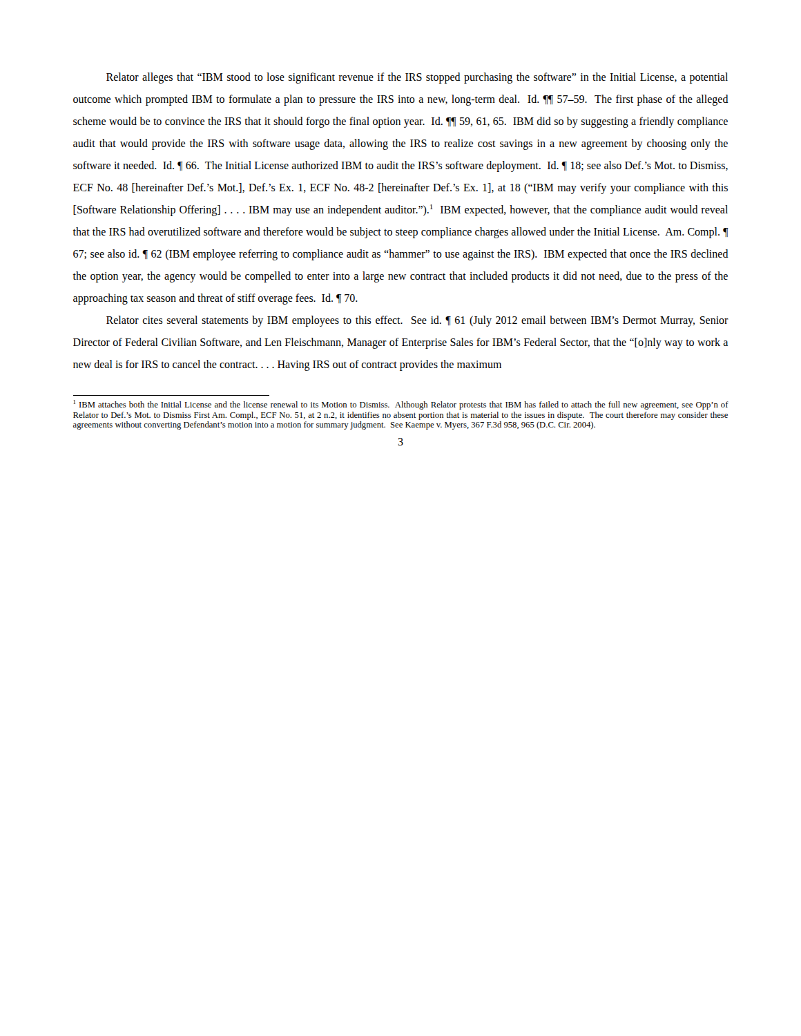Relator alleges that “IBM stood to lose significant revenue if the IRS stopped purchasing the software” in the Initial License, a potential outcome which prompted IBM to formulate a plan to pressure the IRS into a new, long-term deal. Id. ¶¶ 57–59. The first phase of the alleged scheme would be to convince the IRS that it should forgo the final option year. Id. ¶¶ 59, 61, 65. IBM did so by suggesting a friendly compliance audit that would provide the IRS with software usage data, allowing the IRS to realize cost savings in a new agreement by choosing only the software it needed. Id. ¶ 66. The Initial License authorized IBM to audit the IRS’s software deployment. Id. ¶ 18; see also Def.’s Mot. to Dismiss, ECF No. 48 [hereinafter Def.’s Mot.], Def.’s Ex. 1, ECF No. 48-2 [hereinafter Def.’s Ex. 1], at 18 (“IBM may verify your compliance with this [Software Relationship Offering] . . . . IBM may use an independent auditor.”).1 IBM expected, however, that the compliance audit would reveal that the IRS had overutilized software and therefore would be subject to steep compliance charges allowed under the Initial License. Am. Compl. ¶ 67; see also id. ¶ 62 (IBM employee referring to compliance audit as “hammer” to use against the IRS). IBM expected that once the IRS declined the option year, the agency would be compelled to enter into a large new contract that included products it did not need, due to the press of the approaching tax season and threat of stiff overage fees. Id. ¶ 70.
Relator cites several statements by IBM employees to this effect. See id. ¶ 61 (July 2012 email between IBM’s Dermot Murray, Senior Director of Federal Civilian Software, and Len Fleischmann, Manager of Enterprise Sales for IBM’s Federal Sector, that the “[o]nly way to work a new deal is for IRS to cancel the contract. . . . Having IRS out of contract provides the maximum
1 IBM attaches both the Initial License and the license renewal to its Motion to Dismiss. Although Relator protests that IBM has failed to attach the full new agreement, see Opp’n of Relator to Def.’s Mot. to Dismiss First Am. Compl., ECF No. 51, at 2 n.2, it identifies no absent portion that is material to the issues in dispute. The court therefore may consider these agreements without converting Defendant’s motion into a motion for summary judgment. See Kaempe v. Myers, 367 F.3d 958, 965 (D.C. Cir. 2004).
3